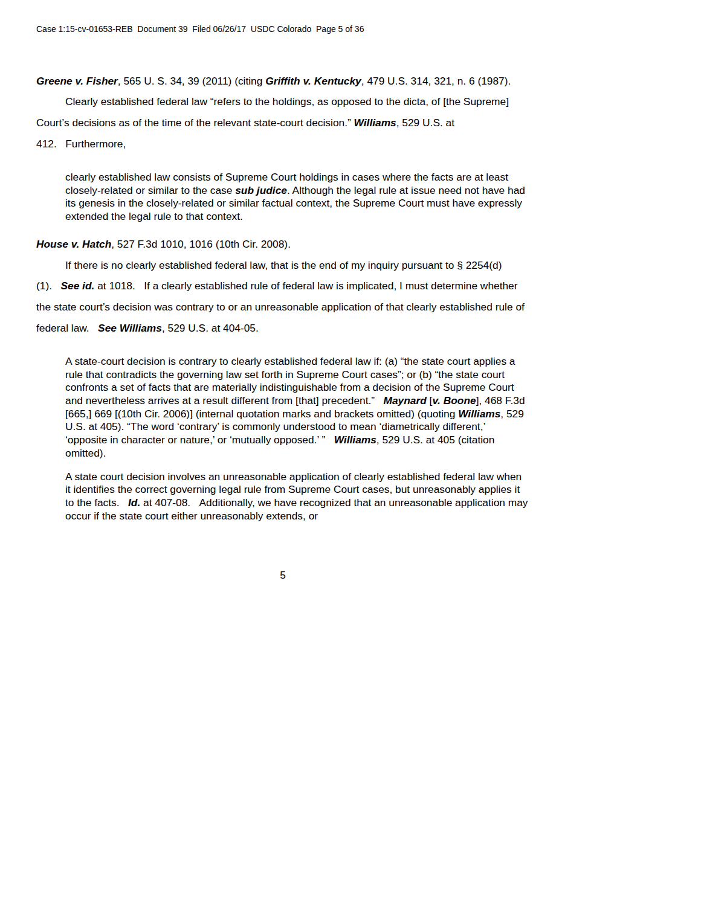Case 1:15-cv-01653-REB Document 39 Filed 06/26/17 USDC Colorado Page 5 of 36
Greene v. Fisher, 565 U. S. 34, 39 (2011) (citing Griffith v. Kentucky, 479 U.S. 314, 321, n. 6 (1987).
Clearly established federal law “refers to the holdings, as opposed to the dicta, of [the Supreme] Court’s decisions as of the time of the relevant state-court decision.” Williams, 529 U.S. at 412. Furthermore,
clearly established law consists of Supreme Court holdings in cases where the facts are at least closely-related or similar to the case sub judice. Although the legal rule at issue need not have had its genesis in the closely-related or similar factual context, the Supreme Court must have expressly extended the legal rule to that context.
House v. Hatch, 527 F.3d 1010, 1016 (10th Cir. 2008).
If there is no clearly established federal law, that is the end of my inquiry pursuant to § 2254(d)(1). See id. at 1018. If a clearly established rule of federal law is implicated, I must determine whether the state court’s decision was contrary to or an unreasonable application of that clearly established rule of federal law. See Williams, 529 U.S. at 404-05.
A state-court decision is contrary to clearly established federal law if: (a) “the state court applies a rule that contradicts the governing law set forth in Supreme Court cases”; or (b) “the state court confronts a set of facts that are materially indistinguishable from a decision of the Supreme Court and nevertheless arrives at a result different from [that] precedent.” Maynard [v. Boone], 468 F.3d [665,] 669 [(10th Cir. 2006)] (internal quotation marks and brackets omitted) (quoting Williams, 529 U.S. at 405). “The word ‘contrary’ is commonly understood to mean ‘diametrically different,’ ‘opposite in character or nature,’ or ‘mutually opposed.’ ” Williams, 529 U.S. at 405 (citation omitted).
A state court decision involves an unreasonable application of clearly established federal law when it identifies the correct governing legal rule from Supreme Court cases, but unreasonably applies it to the facts. Id. at 407-08. Additionally, we have recognized that an unreasonable application may occur if the state court either unreasonably extends, or
5